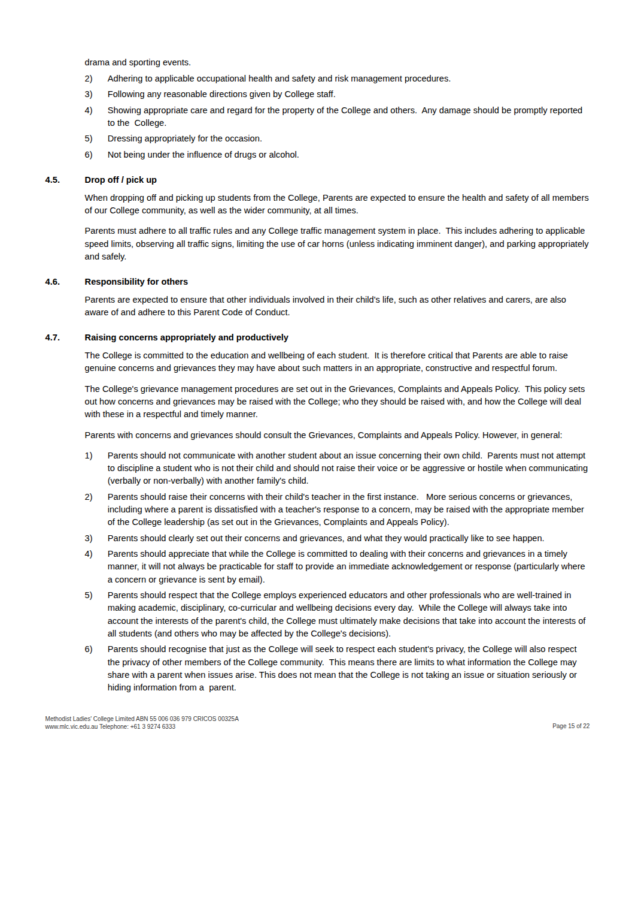drama and sporting events.
2) Adhering to applicable occupational health and safety and risk management procedures.
3) Following any reasonable directions given by College staff.
4) Showing appropriate care and regard for the property of the College and others. Any damage should be promptly reported to the College.
5) Dressing appropriately for the occasion.
6) Not being under the influence of drugs or alcohol.
4.5. Drop off / pick up
When dropping off and picking up students from the College, Parents are expected to ensure the health and safety of all members of our College community, as well as the wider community, at all times.
Parents must adhere to all traffic rules and any College traffic management system in place. This includes adhering to applicable speed limits, observing all traffic signs, limiting the use of car horns (unless indicating imminent danger), and parking appropriately and safely.
4.6. Responsibility for others
Parents are expected to ensure that other individuals involved in their child's life, such as other relatives and carers, are also aware of and adhere to this Parent Code of Conduct.
4.7. Raising concerns appropriately and productively
The College is committed to the education and wellbeing of each student. It is therefore critical that Parents are able to raise genuine concerns and grievances they may have about such matters in an appropriate, constructive and respectful forum.
The College's grievance management procedures are set out in the Grievances, Complaints and Appeals Policy. This policy sets out how concerns and grievances may be raised with the College; who they should be raised with, and how the College will deal with these in a respectful and timely manner.
Parents with concerns and grievances should consult the Grievances, Complaints and Appeals Policy. However, in general:
1) Parents should not communicate with another student about an issue concerning their own child. Parents must not attempt to discipline a student who is not their child and should not raise their voice or be aggressive or hostile when communicating (verbally or non-verbally) with another family's child.
2) Parents should raise their concerns with their child's teacher in the first instance. More serious concerns or grievances, including where a parent is dissatisfied with a teacher's response to a concern, may be raised with the appropriate member of the College leadership (as set out in the Grievances, Complaints and Appeals Policy).
3) Parents should clearly set out their concerns and grievances, and what they would practically like to see happen.
4) Parents should appreciate that while the College is committed to dealing with their concerns and grievances in a timely manner, it will not always be practicable for staff to provide an immediate acknowledgement or response (particularly where a concern or grievance is sent by email).
5) Parents should respect that the College employs experienced educators and other professionals who are well-trained in making academic, disciplinary, co-curricular and wellbeing decisions every day. While the College will always take into account the interests of the parent's child, the College must ultimately make decisions that take into account the interests of all students (and others who may be affected by the College's decisions).
6) Parents should recognise that just as the College will seek to respect each student's privacy, the College will also respect the privacy of other members of the College community. This means there are limits to what information the College may share with a parent when issues arise. This does not mean that the College is not taking an issue or situation seriously or hiding information from a parent.
Methodist Ladies' College Limited ABN 55 006 036 979 CRICOS 00325A
www.mlc.vic.edu.au Telephone: +61 3 9274 6333
Page 15 of 22